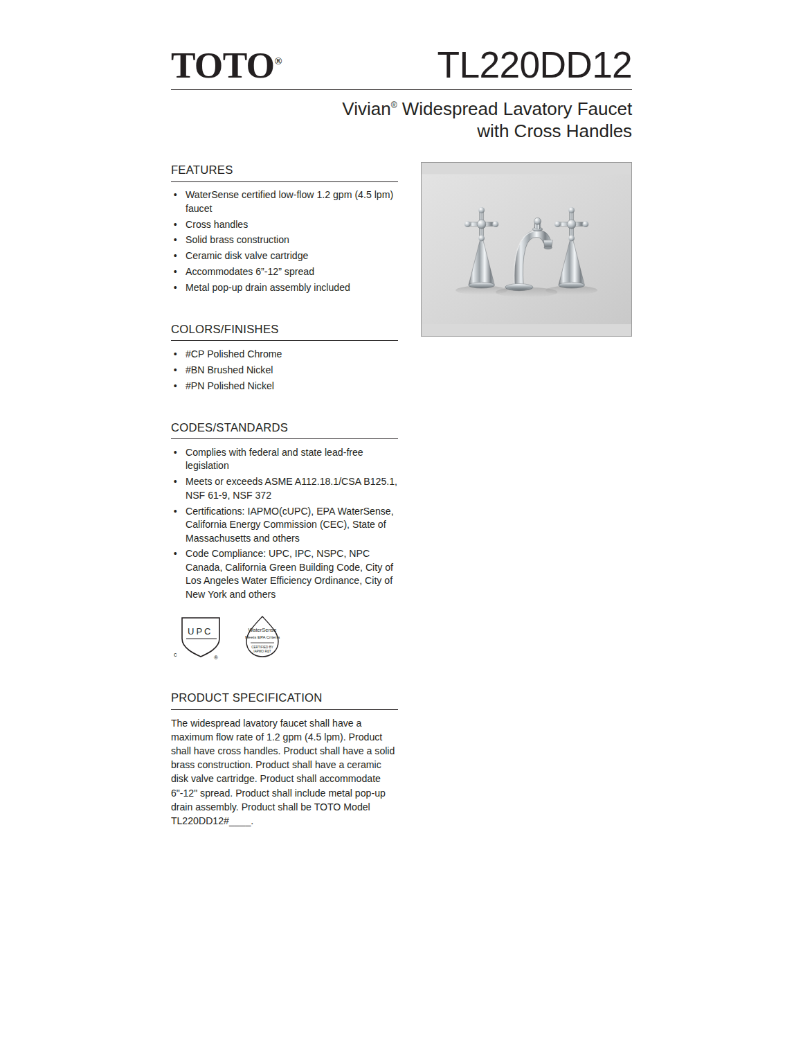TOTO®
TL220DD12
Vivian® Widespread Lavatory Faucet
with Cross Handles
FEATURES
WaterSense certified low-flow 1.2 gpm (4.5 lpm) faucet
Cross handles
Solid brass construction
Ceramic disk valve cartridge
Accommodates 6”-12” spread
Metal pop-up drain assembly included
COLORS/FINISHES
#CP Polished Chrome
#BN Brushed Nickel
#PN Polished Nickel
CODES/STANDARDS
Complies with federal and state lead-free legislation
Meets or exceeds ASME A112.18.1/CSA B125.1, NSF 61-9, NSF 372
Certifications: IAPMO(cUPC), EPA WaterSense, California Energy Commission (CEC), State of Massachusetts and others
Code Compliance: UPC, IPC, NSPC, NPC Canada, California Green Building Code, City of Los Angeles Water Efficiency Ordinance, City of New York and others
UPC c ® WaterSense Meets EPA Criteria CERTIFIED BY IAPMO R&T
PRODUCT SPECIFICATION
The widespread lavatory faucet shall have a maximum flow rate of 1.2 gpm (4.5 lpm). Product shall have cross handles. Product shall have a solid brass construction. Product shall have a ceramic disk valve cartridge. Product shall accommodate 6"-12" spread. Product shall include metal pop-up drain assembly. Product shall be TOTO Model TL220DD12#____.